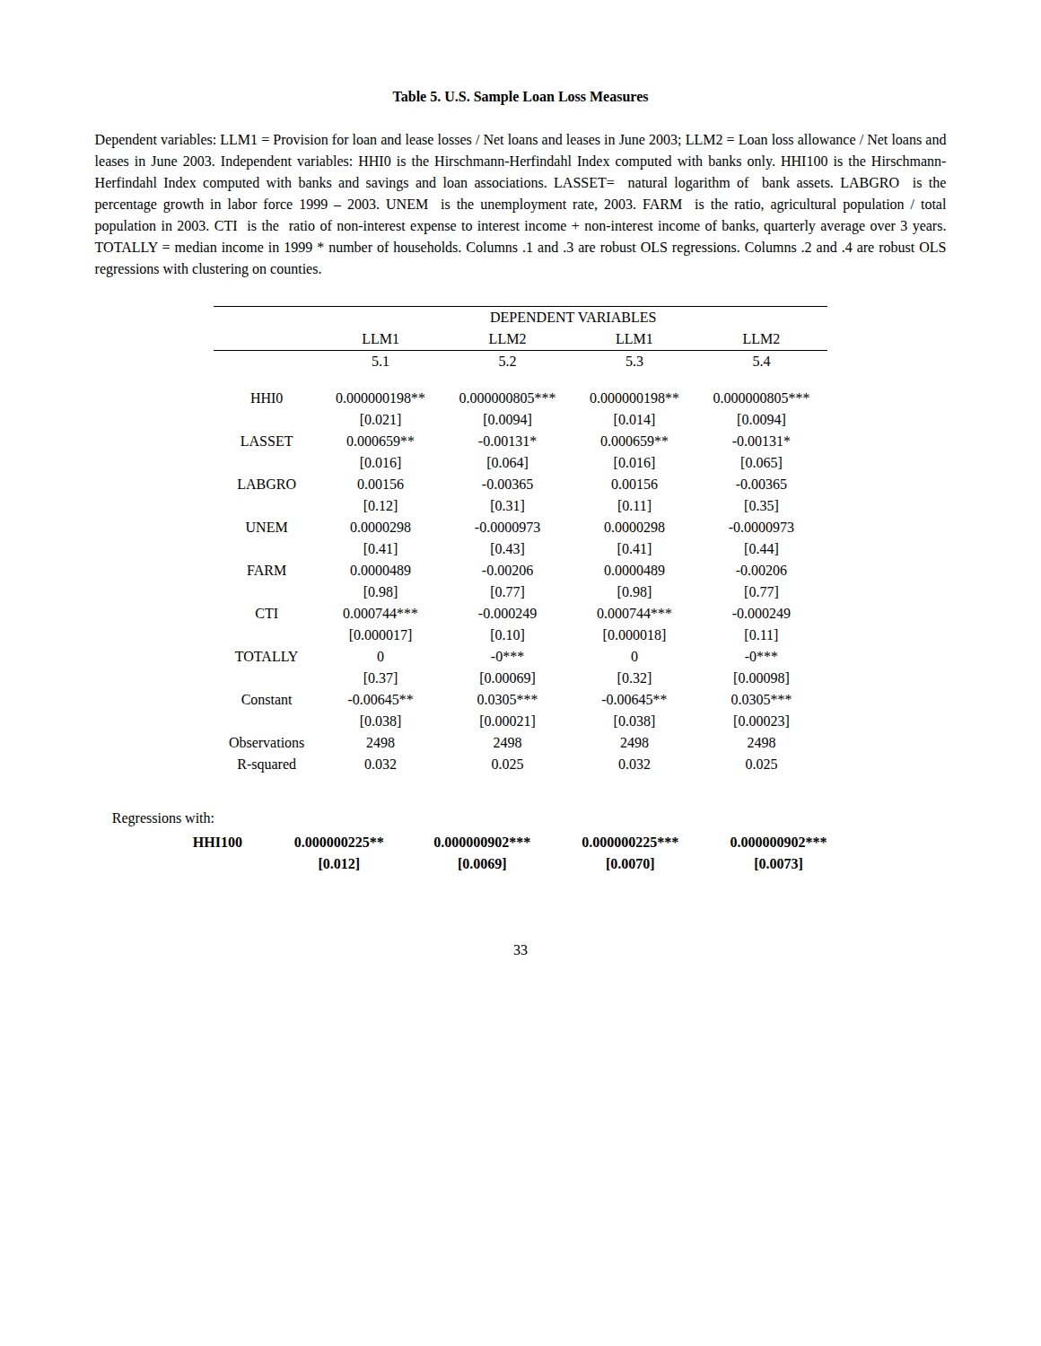Table 5. U.S. Sample Loan Loss Measures
Dependent variables: LLM1 = Provision for loan and lease losses / Net loans and leases in June 2003; LLM2 = Loan loss allowance / Net loans and leases in June 2003. Independent variables: HHI0 is the Hirschmann-Herfindahl Index computed with banks only. HHI100 is the Hirschmann-Herfindahl Index computed with banks and savings and loan associations. LASSET= natural logarithm of bank assets. LABGRO is the percentage growth in labor force 1999 – 2003. UNEM is the unemployment rate, 2003. FARM is the ratio, agricultural population / total population in 2003. CTI is the ratio of non-interest expense to interest income + non-interest income of banks, quarterly average over 3 years. TOTALLY = median income in 1999 * number of households. Columns .1 and .3 are robust OLS regressions. Columns .2 and .4 are robust OLS regressions with clustering on counties.
| | DEPENDENT VARIABLES |
| | LLM1 | LLM2 | LLM1 | LLM2 |
| | 5.1 | 5.2 | 5.3 | 5.4 |
| HHI0 | 0.000000198** | 0.000000805*** | 0.000000198** | 0.000000805*** |
| | [0.021] | [0.0094] | [0.014] | [0.0094] |
| LASSET | 0.000659** | -0.00131* | 0.000659** | -0.00131* |
| | [0.016] | [0.064] | [0.016] | [0.065] |
| LABGRO | 0.00156 | -0.00365 | 0.00156 | -0.00365 |
| | [0.12] | [0.31] | [0.11] | [0.35] |
| UNEM | 0.0000298 | -0.0000973 | 0.0000298 | -0.0000973 |
| | [0.41] | [0.43] | [0.41] | [0.44] |
| FARM | 0.0000489 | -0.00206 | 0.0000489 | -0.00206 |
| | [0.98] | [0.77] | [0.98] | [0.77] |
| CTI | 0.000744*** | -0.000249 | 0.000744*** | -0.000249 |
| | [0.000017] | [0.10] | [0.000018] | [0.11] |
| TOTALLY | 0 | -0*** | 0 | -0*** |
| | [0.37] | [0.00069] | [0.32] | [0.00098] |
| Constant | -0.00645** | 0.0305*** | -0.00645** | 0.0305*** |
| | [0.038] | [0.00021] | [0.038] | [0.00023] |
| Observations | 2498 | 2498 | 2498 | 2498 |
| R-squared | 0.032 | 0.025 | 0.032 | 0.025 |
Regressions with:
| HHI100 | 0.000000225** | 0.000000902*** | 0.000000225*** | 0.000000902*** |
| | [0.012] | [0.0069] | [0.0070] | [0.0073] |
33